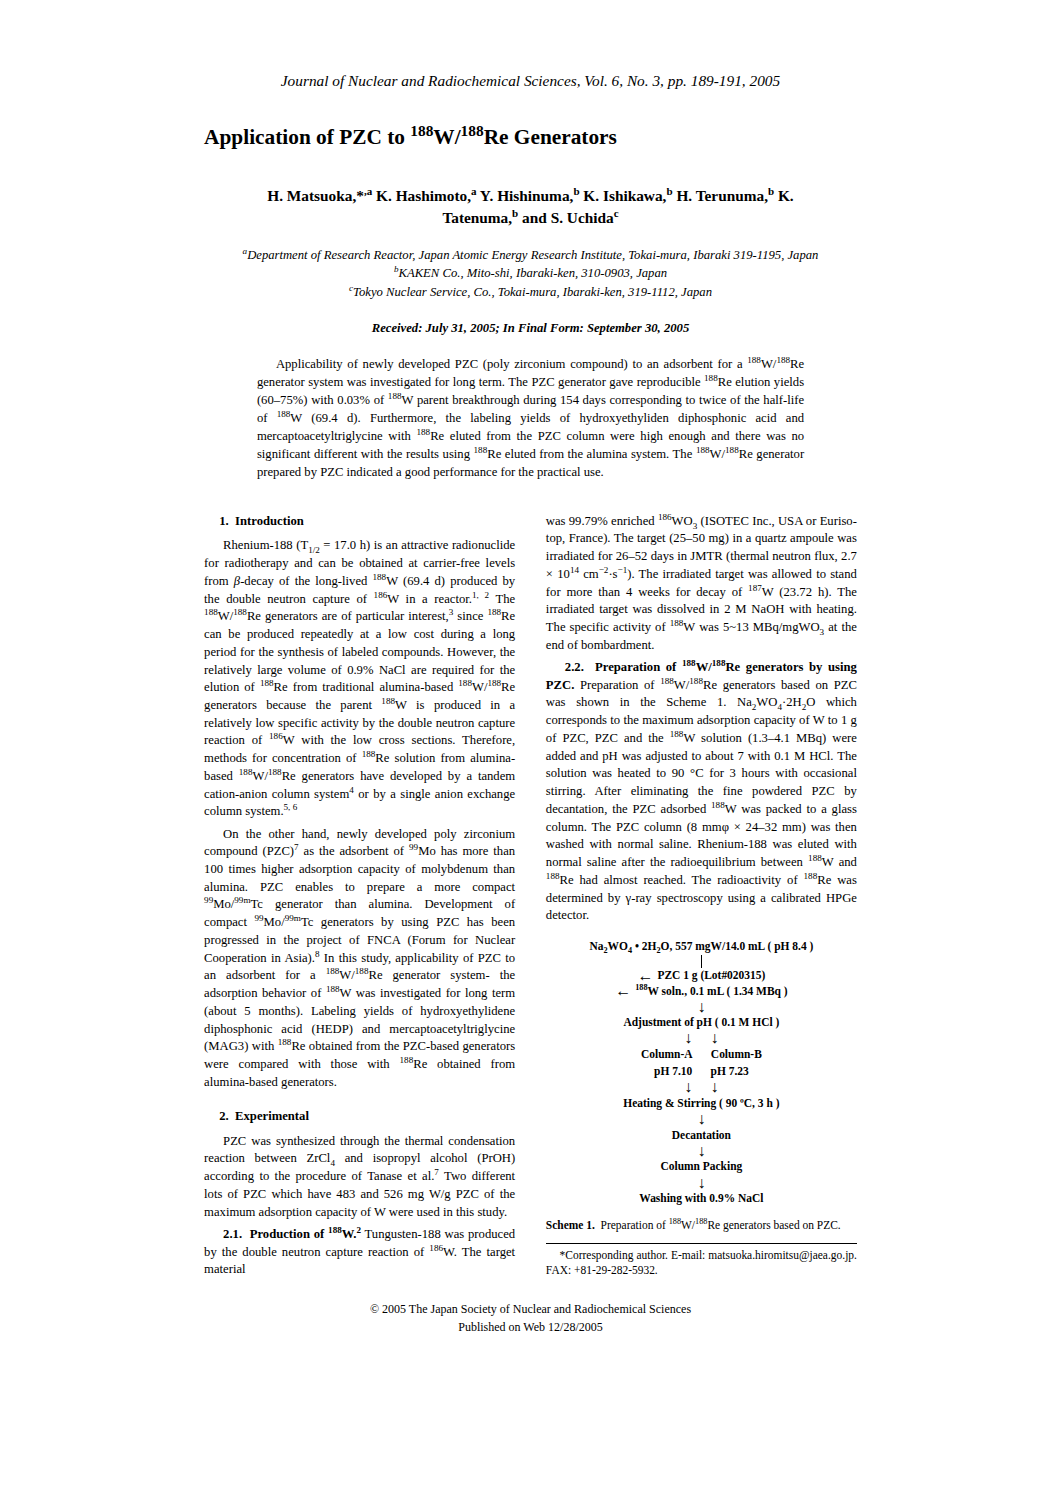Journal of Nuclear and Radiochemical Sciences, Vol. 6, No. 3, pp. 189-191, 2005
Application of PZC to 188W/188Re Generators
H. Matsuoka,*,a K. Hashimoto,a Y. Hishinuma,b K. Ishikawa,b H. Terunuma,b K. Tatenuma,b and S. Uchidac
aDepartment of Research Reactor, Japan Atomic Energy Research Institute, Tokai-mura, Ibaraki 319-1195, Japan
bKAKEN Co., Mito-shi, Ibaraki-ken, 310-0903, Japan
cTokyo Nuclear Service, Co., Tokai-mura, Ibaraki-ken, 319-1112, Japan
Received: July 31, 2005; In Final Form: September 30, 2005
Applicability of newly developed PZC (poly zirconium compound) to an adsorbent for a 188W/188Re generator system was investigated for long term. The PZC generator gave reproducible 188Re elution yields (60–75%) with 0.03% of 188W parent breakthrough during 154 days corresponding to twice of the half-life of 188W (69.4 d). Furthermore, the labeling yields of hydroxyethyliden diphosphonic acid and mercaptoacetyltriglycine with 188Re eluted from the PZC column were high enough and there was no significant different with the results using 188Re eluted from the alumina system. The 188W/188Re generator prepared by PZC indicated a good performance for the practical use.
1. Introduction
Rhenium-188 (T1/2 = 17.0 h) is an attractive radionuclide for radiotherapy and can be obtained at carrier-free levels from β-decay of the long-lived 188W (69.4 d) produced by the double neutron capture of 186W in a reactor.1, 2 The 188W/188Re generators are of particular interest,3 since 188Re can be produced repeatedly at a low cost during a long period for the synthesis of labeled compounds. However, the relatively large volume of 0.9% NaCl are required for the elution of 188Re from traditional alumina-based 188W/188Re generators because the parent 188W is produced in a relatively low specific activity by the double neutron capture reaction of 186W with the low cross sections. Therefore, methods for concentration of 188Re solution from alumina-based 188W/188Re generators have developed by a tandem cation-anion column system4 or by a single anion exchange column system.5, 6
On the other hand, newly developed poly zirconium compound (PZC)7 as the adsorbent of 99Mo has more than 100 times higher adsorption capacity of molybdenum than alumina. PZC enables to prepare a more compact 99Mo/99mTc generator than alumina. Development of compact 99Mo/99mTc generators by using PZC has been progressed in the project of FNCA (Forum for Nuclear Cooperation in Asia).8 In this study, applicability of PZC to an adsorbent for a 188W/188Re generator system- the adsorption behavior of 188W was investigated for long term (about 5 months). Labeling yields of hydroxyethylidene diphosphonic acid (HEDP) and mercaptoacetyltriglycine (MAG3) with 188Re obtained from the PZC-based generators were compared with those with 188Re obtained from alumina-based generators.
2. Experimental
PZC was synthesized through the thermal condensation reaction between ZrCl4 and isopropyl alcohol (PrOH) according to the procedure of Tanase et al.7 Two different lots of PZC which have 483 and 526 mg W/g PZC of the maximum adsorption capacity of W were used in this study.
2.1. Production of 188W.2 Tungusten-188 was produced by the double neutron capture reaction of 186W. The target material
was 99.79% enriched 186WO3 (ISOTEC Inc., USA or Euriso-top, France). The target (25–50 mg) in a quartz ampoule was irradiated for 26–52 days in JMTR (thermal neutron flux, 2.7 × 1014 cm−2·s−1). The irradiated target was allowed to stand for more than 4 weeks for decay of 187W (23.72 h). The irradiated target was dissolved in 2 M NaOH with heating. The specific activity of 188W was 5~13 MBq/mgWO3 at the end of bombardment.
2.2. Preparation of 188W/188Re generators by using PZC. Preparation of 188W/188Re generators based on PZC was shown in the Scheme 1. Na2WO4·2H2O which corresponds to the maximum adsorption capacity of W to 1 g of PZC, PZC and the 188W solution (1.3–4.1 MBq) were added and pH was adjusted to about 7 with 0.1 M HCl. The solution was heated to 90 °C for 3 hours with occasional stirring. After eliminating the fine powdered PZC by decantation, the PZC adsorbed 188W was packed to a glass column. The PZC column (8 mmφ × 24–32 mm) was then washed with normal saline. Rhenium-188 was eluted with normal saline after the radioequilibrium between 188W and 188Re had almost reached. The radioactivity of 188Re was determined by γ-ray spectroscopy using a calibrated HPGe detector.
Na2WO4 • 2H2O, 557 mgW/14.0 mL ( pH 8.4 )
← PZC 1 g (Lot#020315)
← 188W soln., 0.1 mL ( 1.34 MBq )
↓
Adjustment of pH ( 0.1 M HCl )
↓
↓
Column-A
Column-B
pH 7.10
pH 7.23
↓
↓
Heating & Stirring ( 90 ºC, 3 h )
↓
Decantation
↓
Column Packing
↓
Washing with 0.9% NaCl
Scheme 1. Preparation of 188W/188Re generators based on PZC.
*Corresponding author. E-mail: matsuoka.hiromitsu@jaea.go.jp. FAX: +81-29-282-5932.
© 2005 The Japan Society of Nuclear and Radiochemical Sciences
Published on Web 12/28/2005